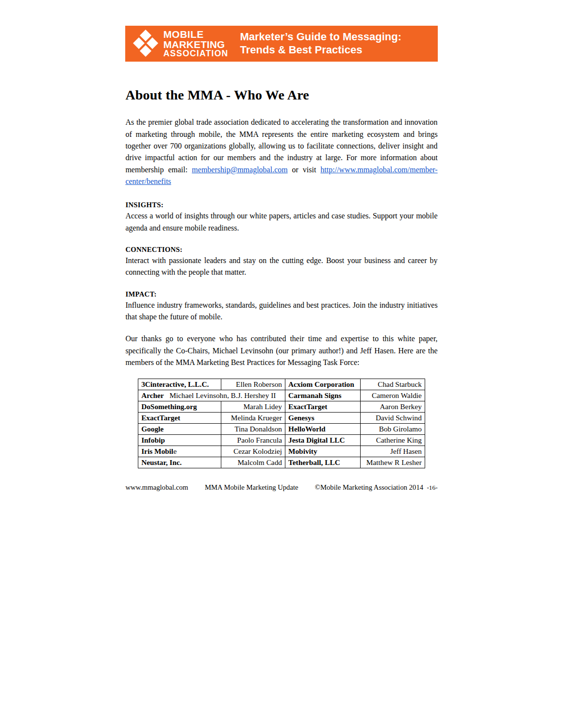MOBILE
MARKETING
ASSOCIATION
Marketer’s Guide to Messaging:
Trends & Best Practices
About the MMA - Who We Are
As the premier global trade association dedicated to accelerating the transformation and innovation of marketing through mobile, the MMA represents the entire marketing ecosystem and brings together over 700 organizations globally, allowing us to facilitate connections, deliver insight and drive impactful action for our members and the industry at large. For more information about membership email: membership@mmaglobal.com or visit http://www.mmaglobal.com/member-center/benefits
INSIGHTS:
Access a world of insights through our white papers, articles and case studies. Support your mobile agenda and ensure mobile readiness.
CONNECTIONS:
Interact with passionate leaders and stay on the cutting edge. Boost your business and career by connecting with the people that matter.
IMPACT:
Influence industry frameworks, standards, guidelines and best practices. Join the industry initiatives that shape the future of mobile.
Our thanks go to everyone who has contributed their time and expertise to this white paper, specifically the Co-Chairs, Michael Levinsohn (our primary author!) and Jeff Hasen. Here are the members of the MMA Marketing Best Practices for Messaging Task Force:
| 3Cinteractive, L.L.C. | Ellen Roberson | Acxiom Corporation | Chad Starbuck |
| Archer Michael Levinsohn, B.J. Hershey II | Carmanah Signs | Cameron Waldie |
| DoSomething.org | Marah Lidey | ExactTarget | Aaron Berkey |
| ExactTarget | Melinda Krueger | Genesys | David Schwind |
| Google | Tina Donaldson | HelloWorld | Bob Girolamo |
| Infobip | Paolo Francula | Jesta Digital LLC | Catherine King |
| Iris Mobil e | Cezar Kolodziej | Mobivity | Jeff Hasen |
| Neustar, Inc. | Malcolm Cadd | Tetherball, LLC | Matthew R Lesher |
www.mmaglobal.com
MMA Mobile Marketing Update
©Mobile Marketing Association 2014 -16-